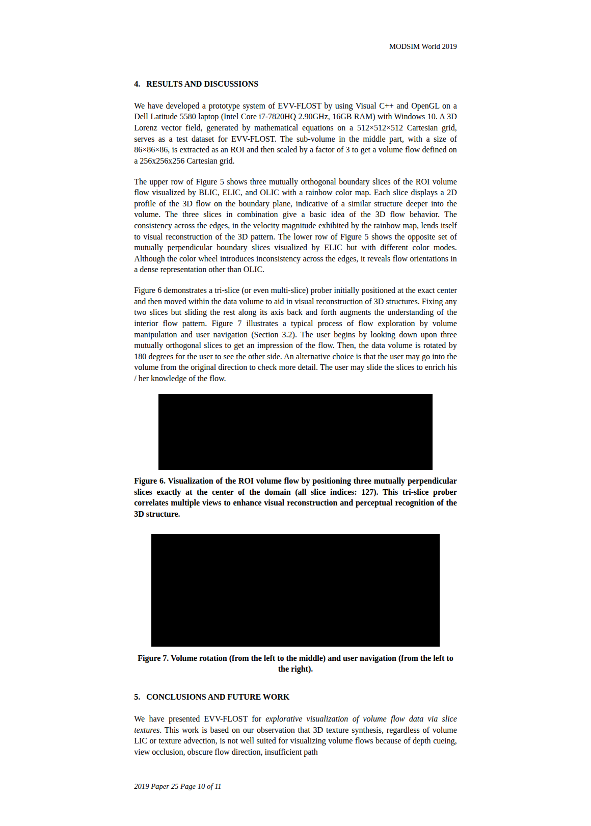MODSIM World 2019
4. RESULTS AND DISCUSSIONS
We have developed a prototype system of EVV-FLOST by using Visual C++ and OpenGL on a Dell Latitude 5580 laptop (Intel Core i7-7820HQ 2.90GHz, 16GB RAM) with Windows 10. A 3D Lorenz vector field, generated by mathematical equations on a 512×512×512 Cartesian grid, serves as a test dataset for EVV-FLOST. The sub-volume in the middle part, with a size of 86×86×86, is extracted as an ROI and then scaled by a factor of 3 to get a volume flow defined on a 256x256x256 Cartesian grid.
The upper row of Figure 5 shows three mutually orthogonal boundary slices of the ROI volume flow visualized by BLIC, ELIC, and OLIC with a rainbow color map. Each slice displays a 2D profile of the 3D flow on the boundary plane, indicative of a similar structure deeper into the volume. The three slices in combination give a basic idea of the 3D flow behavior. The consistency across the edges, in the velocity magnitude exhibited by the rainbow map, lends itself to visual reconstruction of the 3D pattern. The lower row of Figure 5 shows the opposite set of mutually perpendicular boundary slices visualized by ELIC but with different color modes. Although the color wheel introduces inconsistency across the edges, it reveals flow orientations in a dense representation other than OLIC.
Figure 6 demonstrates a tri-slice (or even multi-slice) prober initially positioned at the exact center and then moved within the data volume to aid in visual reconstruction of 3D structures. Fixing any two slices but sliding the rest along its axis back and forth augments the understanding of the interior flow pattern. Figure 7 illustrates a typical process of flow exploration by volume manipulation and user navigation (Section 3.2). The user begins by looking down upon three mutually orthogonal slices to get an impression of the flow. Then, the data volume is rotated by 180 degrees for the user to see the other side. An alternative choice is that the user may go into the volume from the original direction to check more detail. The user may slide the slices to enrich his / her knowledge of the flow.
Figure 6. Visualization of the ROI volume flow by positioning three mutually perpendicular slices exactly at the center of the domain (all slice indices: 127). This tri-slice prober correlates multiple views to enhance visual reconstruction and perceptual recognition of the 3D structure.
Figure 7. Volume rotation (from the left to the middle) and user navigation (from the left to the right).
5. CONCLUSIONS AND FUTURE WORK
We have presented EVV-FLOST for explorative visualization of volume flow data via slice textures. This work is based on our observation that 3D texture synthesis, regardless of volume LIC or texture advection, is not well suited for visualizing volume flows because of depth cueing, view occlusion, obscure flow direction, insufficient path
2019 Paper 25 Page 10 of 11